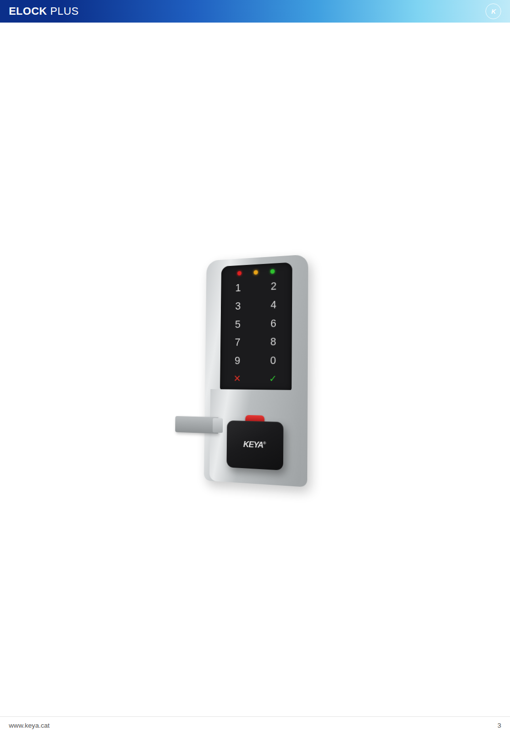ELOCK PLUS
K
12 34 56 78 90 ✕✓
KEYA®
www.keya.cat 3